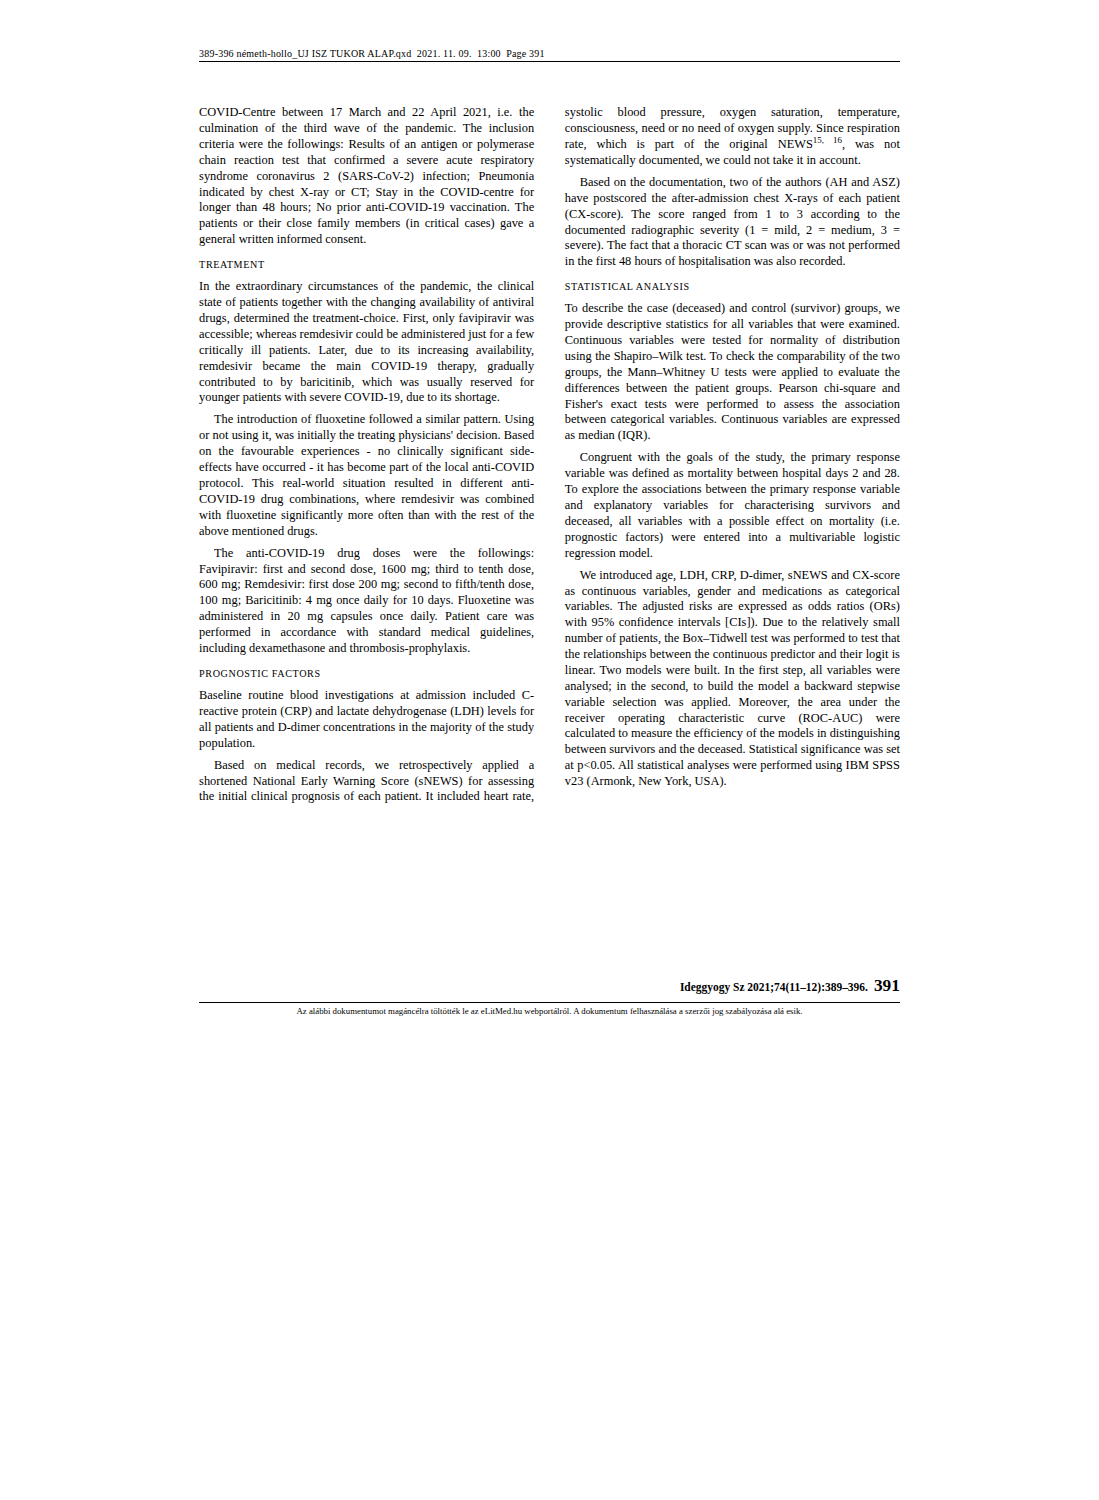389-396 németh-hollo_UJ ISZ TUKOR ALAP.qxd 2021. 11. 09. 13:00 Page 391
COVID-Centre between 17 March and 22 April 2021, i.e. the culmination of the third wave of the pandemic. The inclusion criteria were the followings: Results of an antigen or polymerase chain reaction test that confirmed a severe acute respiratory syndrome coronavirus 2 (SARS-CoV-2) infection; Pneumonia indicated by chest X-ray or CT; Stay in the COVID-centre for longer than 48 hours; No prior anti-COVID-19 vaccination. The patients or their close family members (in critical cases) gave a general written informed consent.
Treatment
In the extraordinary circumstances of the pandemic, the clinical state of patients together with the changing availability of antiviral drugs, determined the treatment-choice. First, only favipiravir was accessible; whereas remdesivir could be administered just for a few critically ill patients. Later, due to its increasing availability, remdesivir became the main COVID-19 therapy, gradually contributed to by baricitinib, which was usually reserved for younger patients with severe COVID-19, due to its shortage.
The introduction of fluoxetine followed a similar pattern. Using or not using it, was initially the treating physicians' decision. Based on the favourable experiences - no clinically significant side-effects have occurred - it has become part of the local anti-COVID protocol. This real-world situation resulted in different anti-COVID-19 drug combinations, where remdesivir was combined with fluoxetine significantly more often than with the rest of the above mentioned drugs.
The anti-COVID-19 drug doses were the followings: Favipiravir: first and second dose, 1600 mg; third to tenth dose, 600 mg; Remdesivir: first dose 200 mg; second to fifth/tenth dose, 100 mg; Baricitinib: 4 mg once daily for 10 days. Fluoxetine was administered in 20 mg capsules once daily. Patient care was performed in accordance with standard medical guidelines, including dexamethasone and thrombosis-prophylaxis.
Prognostic factors
Baseline routine blood investigations at admission included C-reactive protein (CRP) and lactate dehydrogenase (LDH) levels for all patients and D-dimer concentrations in the majority of the study population.
Based on medical records, we retrospectively applied a shortened National Early Warning Score (sNEWS) for assessing the initial clinical prognosis of each patient. It included heart rate, systolic blood pressure, oxygen saturation, temperature, consciousness, need or no need of oxygen supply. Since respiration rate, which is part of the original NEWS15, 16, was not systematically documented, we could not take it in account.
Based on the documentation, two of the authors (AH and ASZ) have postscored the after-admission chest X-rays of each patient (CX-score). The score ranged from 1 to 3 according to the documented radiographic severity (1 = mild, 2 = medium, 3 = severe). The fact that a thoracic CT scan was or was not performed in the first 48 hours of hospitalisation was also recorded.
Statistical analysis
To describe the case (deceased) and control (survivor) groups, we provide descriptive statistics for all variables that were examined. Continuous variables were tested for normality of distribution using the Shapiro–Wilk test. To check the comparability of the two groups, the Mann–Whitney U tests were applied to evaluate the differences between the patient groups. Pearson chi-square and Fisher's exact tests were performed to assess the association between categorical variables. Continuous variables are expressed as median (IQR).
Congruent with the goals of the study, the primary response variable was defined as mortality between hospital days 2 and 28. To explore the associations between the primary response variable and explanatory variables for characterising survivors and deceased, all variables with a possible effect on mortality (i.e. prognostic factors) were entered into a multivariable logistic regression model.
We introduced age, LDH, CRP, D-dimer, sNEWS and CX-score as continuous variables, gender and medications as categorical variables. The adjusted risks are expressed as odds ratios (ORs) with 95% confidence intervals [CIs]). Due to the relatively small number of patients, the Box–Tidwell test was performed to test that the relationships between the continuous predictor and their logit is linear. Two models were built. In the first step, all variables were analysed; in the second, to build the model a backward stepwise variable selection was applied. Moreover, the area under the receiver operating characteristic curve (ROC-AUC) were calculated to measure the efficiency of the models in distinguishing between survivors and the deceased. Statistical significance was set at p<0.05. All statistical analyses were performed using IBM SPSS v23 (Armonk, New York, USA).
Ideggyogy Sz 2021;74(11–12):389–396.391
Az alábbi dokumentumot magáncélra töltötték le az eLitMed.hu webportálról. A dokumentum felhasználása a szerzői jog szabályozása alá esik.